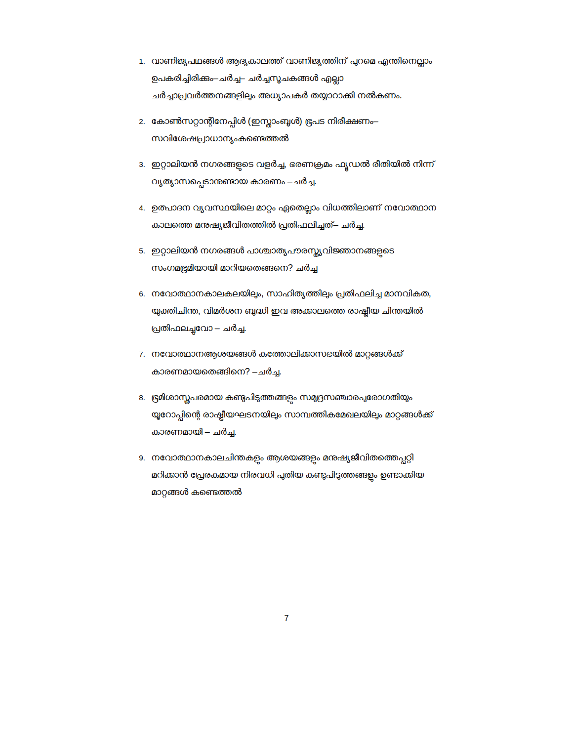വാണിജ്യപഥങ്ങൾ ആദ്യകാലത്ത് വാണിജ്യത്തിന് പുറമെ എന്തിനെല്ലാം ഉപകരിച്ചിരിക്കും–ചർച്ച– ചർച്ചസൂചകങ്ങൾ എല്ലാ ചർച്ചാപ്രവർത്തനങ്ങളിലും അധ്യാപകർ തയ്യാറാക്കി നൽകണം.
കോൺസറ്റാന്റിനേപ്പിൾ (ഇസ്താംബൂൾ) ഭൂപട നിരീക്ഷണം– സവിശേഷപ്രാധാന്യംകണ്ടെത്തൽ
ഇറ്റാലിയൻ നഗരങ്ങളുടെ വളർച്ച, ഭരണക്രമം ഫ്യൂഡൽ രീതിയിൽ നിന്ന് വ്യത്യാസപ്പെടാനുണ്ടായ കാരണം –ചർച്ച.
ഉത്പാദന വ്യവസ്ഥയിലെ മാറ്റം ഏതെല്ലാം വിധത്തിലാണ് നവോത്ഥാന കാലത്തെ മനുഷ്യജീവിതത്തിൽ പ്രതിഫലിച്ചത്– ചർച്ച.
ഇറ്റാലിയൻ നഗരങ്ങൾ പാശ്ചാത്യപൗരസ്ത്യവിജ്ഞാനങ്ങളുടെ സംഗമഭൂമിയായി മാറിയതെങ്ങനെ? ചർച്ച
നവോത്ഥാനകാലകലയിലും, സാഹിത്യത്തിലും പ്രതിഫലിച്ച മാനവികത, യുക്തിചിന്ത, വിമർശന ബുദ്ധി ഇവ അക്കാലത്തെ രാഷ്ട്രീയ ചിന്തയിൽ പ്രതിഫലച്ചുവോ – ചർച്ച.
നവോത്ഥാനആശയങ്ങൾ കത്തോലിക്കാസഭയിൽ മാറ്റങ്ങൾക്ക് കാരണമായതെങ്ങിനെ? –ചർച്ച.
ഭൂമിശാസ്ത്രപരമായ കണ്ടുപിടുത്തങ്ങളും സമുദ്രസഞ്ചാരപുരോഗതിയും യൂറോപ്പിന്റെ രാഷ്ട്രീയഘടനയിലും സാമ്പത്തികമേഖലയിലും മാറ്റങ്ങൾക്ക് കാരണമായി – ചർച്ച.
നവോത്ഥാനകാലചിന്തകളും ആശയങ്ങളും മനുഷ്യജീവിതത്തെപ്പറ്റി മറിക്കാൻ പ്രേരകമായ നിരവധി പുതിയ കണ്ടുപിടുത്തങ്ങളും ഉണ്ടാക്കിയ മാറ്റങ്ങൾ കണ്ടെത്തൽ
7